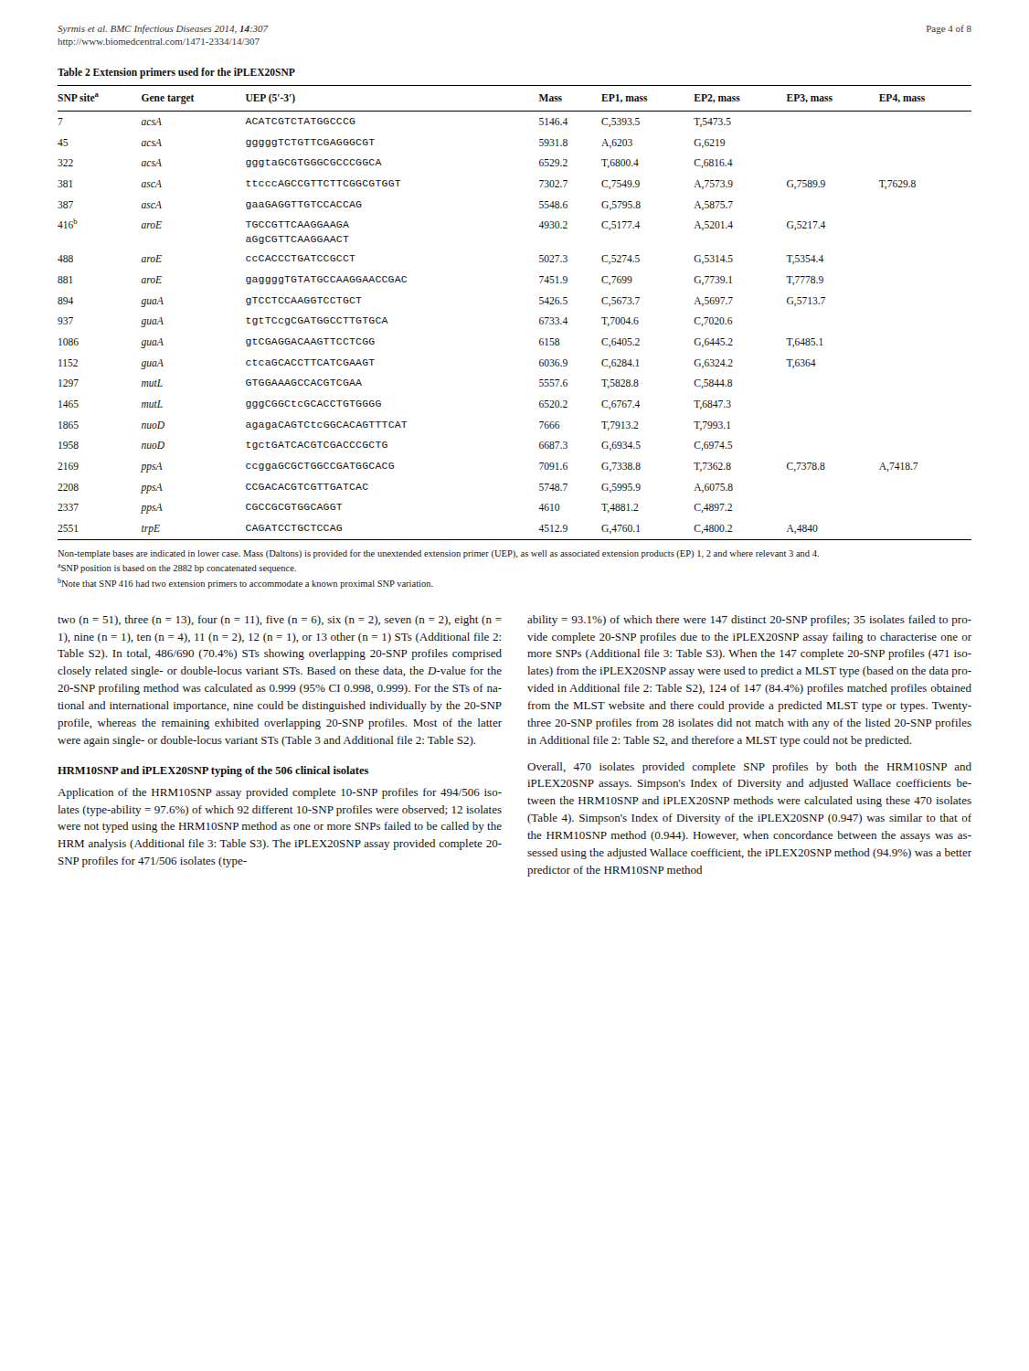Syrmis et al. BMC Infectious Diseases 2014, 14:307
http://www.biomedcentral.com/1471-2334/14/307
Page 4 of 8
Table 2 Extension primers used for the iPLEX20SNP
| SNP site a | Gene target | UEP (5′-3′) | Mass | EP1, mass | EP2, mass | EP3, mass | EP4, mass |
| --- | --- | --- | --- | --- | --- | --- | --- |
| 7 | acsA | ACATCGTCTATGGCCCG | 5146.4 | C,5393.5 | T,5473.5 | | |
| 45 | acsA | ggggg TCTGTTCGAGGGCGT | 5931.8 | A,6203 | G,6219 | | |
| 322 | acsA | gggta GCGTGGGCGCCCGGCA | 6529.2 | T,6800.4 | C,6816.4 | | |
| 381 | ascA | ttccc AGCCGTTCTTCGGCGTGGT | 7302.7 | C,7549.9 | A,7573.9 | G,7589.9 | T,7629.8 |
| 387 | ascA | gaa GAGGTTGTCCACCAG | 5548.6 | G,5795.8 | A,5875.7 | | |
| 416 b | aroE | TGCCGTTCAAGGAAGA a G g CGTTCAAGGAACT | 4930.2 | C,5177.4 | A,5201.4 | G,5217.4 | |
| 488 | aroE | cc CACCCTGATCCGCCT | 5027.3 | C,5274.5 | G,5314.5 | T,5354.4 | |
| 881 | aroE | gagggg TGTATGCCAAGGAACCGAC | 7451.9 | C,7699 | G,7739.1 | T,7778.9 | |
| 894 | guaA | g TCCTCCAAGGTCCTGCT | 5426.5 | C,5673.7 | A,5697.7 | G,5713.7 | |
| 937 | guaA | tgt TC cg CGATGGCCTTGTGCA | 6733.4 | T,7004.6 | C,7020.6 | | |
| 1086 | guaA | gt CGAGGACAAGTTCCTCGG | 6158 | C,6405.2 | G,6445.2 | T,6485.1 | |
| 1152 | guaA | ctca GCACCTTCATCGAAGT | 6036.9 | C,6284.1 | G,6324.2 | T,6364 | |
| 1297 | mutL | GTGGAAAGCCACGTCGAA | 5557.6 | T,5828.8 | C,5844.8 | | |
| 1465 | mutL | ggg CGGC tc GCACCTGTGGGG | 6520.2 | C,6767.4 | T,6847.3 | | |
| 1865 | nuoD | agaga CAGTC tc GGCACAGTTTCAT | 7666 | T,7913.2 | T,7993.1 | | |
| 1958 | nuoD | tgct GATCACGTCGACCCGCTG | 6687.3 | G,6934.5 | C,6974.5 | | |
| 2169 | ppsA | ccgga GCGCTGGCCGATGGCACG | 7091.6 | G,7338.8 | T,7362.8 | C,7378.8 | A,7418.7 |
| 2208 | ppsA | CCGACACGTCGTTGATCAC | 5748.7 | G,5995.9 | A,6075.8 | | |
| 2337 | ppsA | CGCCGCGTGGCAGGT | 4610 | T,4881.2 | C,4897.2 | | |
| 2551 | trpE | CAGATCCTGCTCCAG | 4512.9 | G,4760.1 | C,4800.2 | A,4840 | |
Non-template bases are indicated in lower case. Mass (Daltons) is provided for the unextended extension primer (UEP), as well as associated extension products (EP) 1, 2 and where relevant 3 and 4.
aSNP position is based on the 2882 bp concatenated sequence.
bNote that SNP 416 had two extension primers to accommodate a known proximal SNP variation.
two (n = 51), three (n = 13), four (n = 11), five (n = 6), six (n = 2), seven (n = 2), eight (n = 1), nine (n = 1), ten (n = 4), 11 (n = 2), 12 (n = 1), or 13 other (n = 1) STs (Additional file 2: Table S2). In total, 486/690 (70.4%) STs showing overlapping 20-SNP profiles comprised closely related single- or double-locus variant STs. Based on these data, the D-value for the 20-SNP profiling method was calculated as 0.999 (95% CI 0.998, 0.999). For the STs of national and international importance, nine could be distinguished individually by the 20-SNP profile, whereas the remaining exhibited overlapping 20-SNP profiles. Most of the latter were again single- or double-locus variant STs (Table 3 and Additional file 2: Table S2).
HRM10SNP and iPLEX20SNP typing of the 506 clinical isolates
Application of the HRM10SNP assay provided complete 10-SNP profiles for 494/506 isolates (type-ability = 97.6%) of which 92 different 10-SNP profiles were observed; 12 isolates were not typed using the HRM10SNP method as one or more SNPs failed to be called by the HRM analysis (Additional file 3: Table S3). The iPLEX20SNP assay provided complete 20-SNP profiles for 471/506 isolates (type-
ability = 93.1%) of which there were 147 distinct 20-SNP profiles; 35 isolates failed to provide complete 20-SNP profiles due to the iPLEX20SNP assay failing to characterise one or more SNPs (Additional file 3: Table S3). When the 147 complete 20-SNP profiles (471 isolates) from the iPLEX20SNP assay were used to predict a MLST type (based on the data provided in Additional file 2: Table S2), 124 of 147 (84.4%) profiles matched profiles obtained from the MLST website and there could provide a predicted MLST type or types. Twenty-three 20-SNP profiles from 28 isolates did not match with any of the listed 20-SNP profiles in Additional file 2: Table S2, and therefore a MLST type could not be predicted.
Overall, 470 isolates provided complete SNP profiles by both the HRM10SNP and iPLEX20SNP assays. Simpson's Index of Diversity and adjusted Wallace coefficients between the HRM10SNP and iPLEX20SNP methods were calculated using these 470 isolates (Table 4). Simpson's Index of Diversity of the iPLEX20SNP (0.947) was similar to that of the HRM10SNP method (0.944). However, when concordance between the assays was assessed using the adjusted Wallace coefficient, the iPLEX20SNP method (94.9%) was a better predictor of the HRM10SNP method